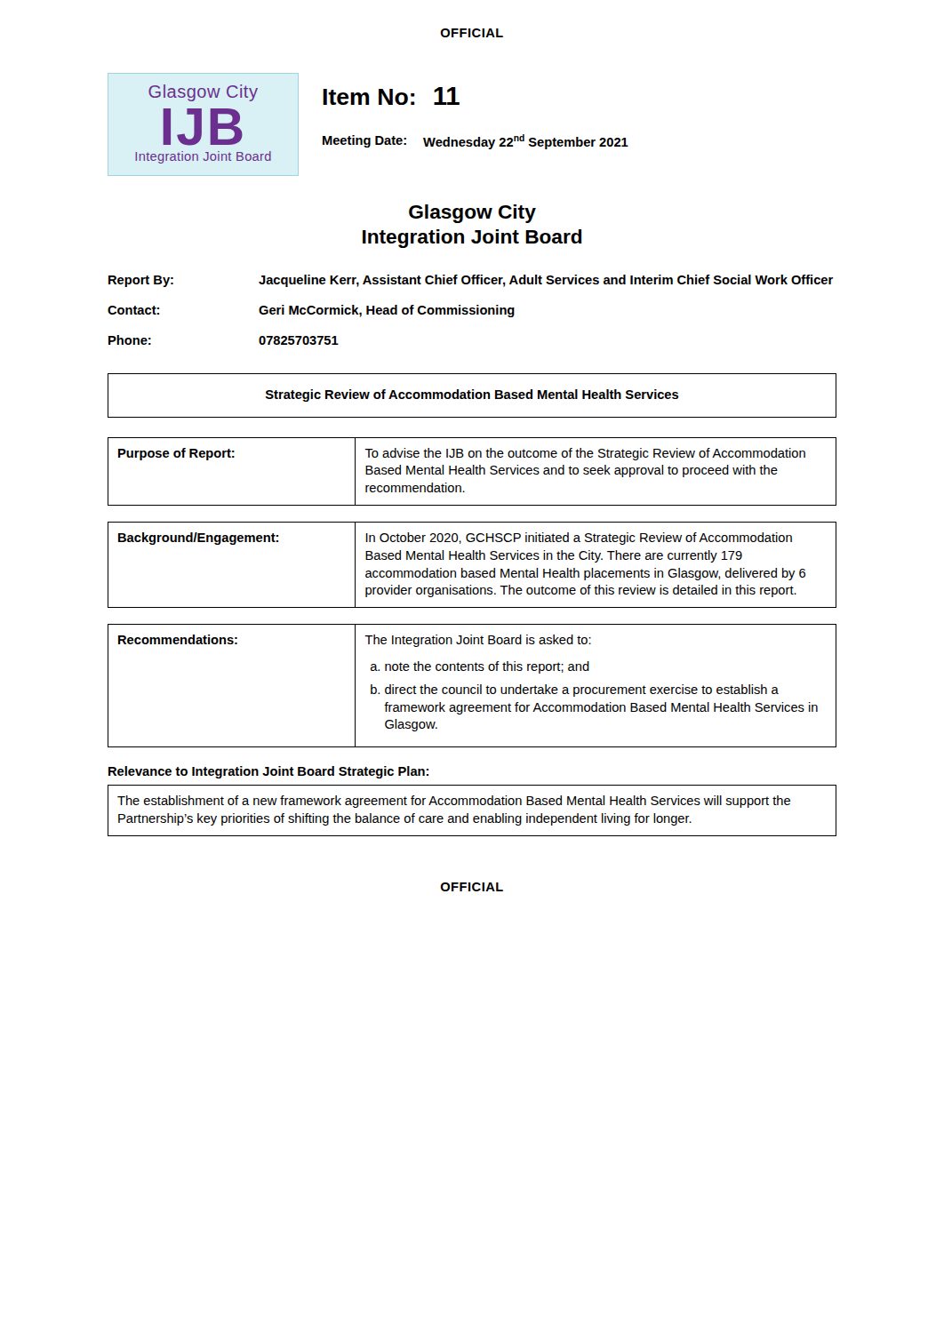OFFICIAL
Glasgow City
IJB
Integration Joint Board
Item No: 11
Meeting Date: Wednesday 22nd September 2021
Glasgow City
Integration Joint Board
Report By:
Jacqueline Kerr, Assistant Chief Officer, Adult Services and Interim Chief Social Work Officer
Contact:
Geri McCormick, Head of Commissioning
Phone:
07825703751
Strategic Review of Accommodation Based Mental Health Services
| Purpose of Report: | To advise the IJB on the outcome of the Strategic Review of Accommodation Based Mental Health Services and to seek approval to proceed with the recommendation. |
| Background/Engagement: | In October 2020, GCHSCP initiated a Strategic Review of Accommodation Based Mental Health Services in the City. There are currently 179 accommodation based Mental Health placements in Glasgow, delivered by 6 provider organisations. The outcome of this review is detailed in this report. |
| Recommendations: | The Integration Joint Board is asked to: note the contents of this report; and direct the council to undertake a procurement exercise to establish a framework agreement for Accommodation Based Mental Health Services in Glasgow. |
Relevance to Integration Joint Board Strategic Plan:
The establishment of a new framework agreement for Accommodation Based Mental Health Services will support the Partnership’s key priorities of shifting the balance of care and enabling independent living for longer.
OFFICIAL